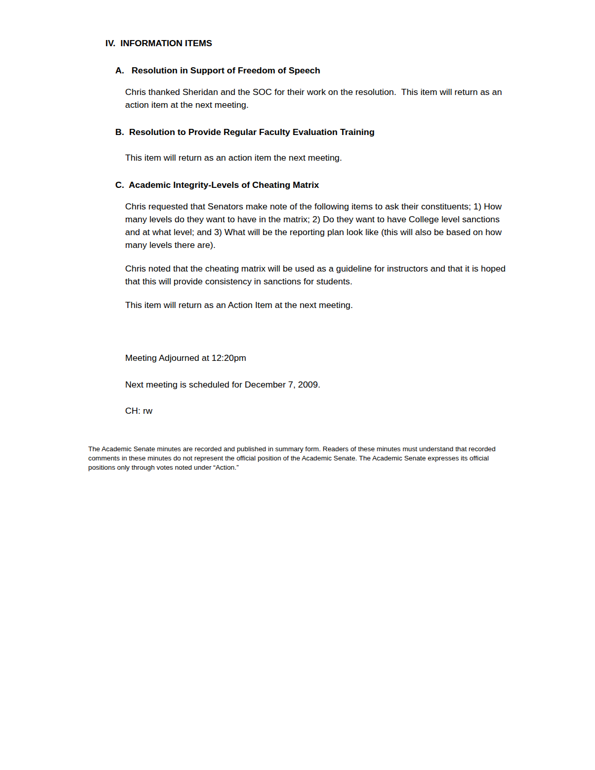IV. INFORMATION ITEMS
A. Resolution in Support of Freedom of Speech
Chris thanked Sheridan and the SOC for their work on the resolution. This item will return as an action item at the next meeting.
B. Resolution to Provide Regular Faculty Evaluation Training
This item will return as an action item the next meeting.
C. Academic Integrity-Levels of Cheating Matrix
Chris requested that Senators make note of the following items to ask their constituents; 1) How many levels do they want to have in the matrix; 2) Do they want to have College level sanctions and at what level; and 3) What will be the reporting plan look like (this will also be based on how many levels there are).
Chris noted that the cheating matrix will be used as a guideline for instructors and that it is hoped that this will provide consistency in sanctions for students.
This item will return as an Action Item at the next meeting.
Meeting Adjourned at 12:20pm
Next meeting is scheduled for December 7, 2009.
CH: rw
The Academic Senate minutes are recorded and published in summary form. Readers of these minutes must understand that recorded comments in these minutes do not represent the official position of the Academic Senate. The Academic Senate expresses its official positions only through votes noted under “Action.”